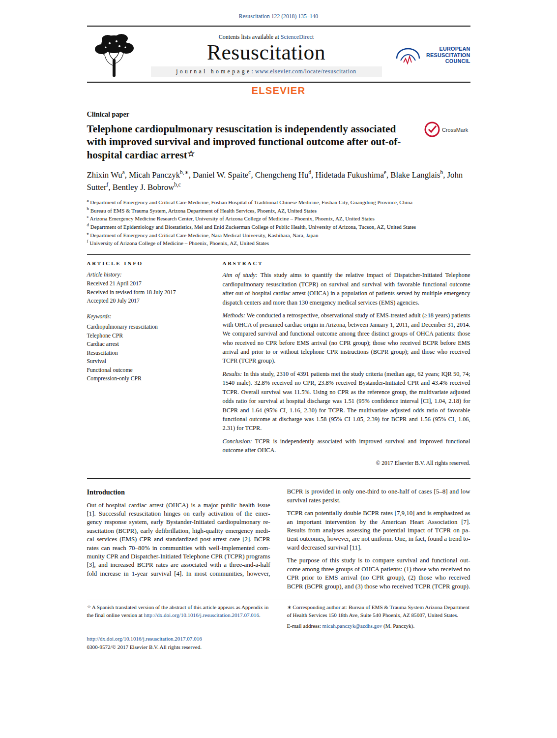Resuscitation 122 (2018) 135–140
Contents lists available at ScienceDirect
Resuscitation
j o u r n a l h o m e p a g e : www.elsevier.com/locate/resuscitation
EUROPEAN
RESUSCITATION
COUNCIL
ELSEVIER
Clinical paper
CrossMark
Telephone cardiopulmonary resuscitation is independently associated with improved survival and improved functional outcome after out-of-hospital cardiac arrest☆
Zhixin Wua, Micah Panczykb,∗, Daniel W. Spaitec, Chengcheng Hud, Hidetada Fukushimae, Blake Langlaisb, John Sutterf, Bentley J. Bobrowb,c
a Department of Emergency and Critical Care Medicine, Foshan Hospital of Traditional Chinese Medicine, Foshan City, Guangdong Province, China
b Bureau of EMS & Trauma System, Arizona Department of Health Services, Phoenix, AZ, United States
c Arizona Emergency Medicine Research Center, University of Arizona College of Medicine – Phoenix, Phoenix, AZ, United States
d Department of Epidemiology and Biostatistics, Mel and Enid Zuckerman College of Public Health, University of Arizona, Tucson, AZ, United States
e Department of Emergency and Critical Care Medicine, Nara Medical University, Kashihara, Nara, Japan
f University of Arizona College of Medicine – Phoenix, Phoenix, AZ, United States
Article info
Article history:
Received 21 April 2017
Received in revised form 18 July 2017
Accepted 20 July 2017
Keywords:
Cardiopulmonary resuscitation
Telephone CPR
Cardiac arrest
Resuscitation
Survival
Functional outcome
Compression-only CPR
Abstract
Aim of study: This study aims to quantify the relative impact of Dispatcher-Initiated Telephone cardiopulmonary resuscitation (TCPR) on survival and survival with favorable functional outcome after out-of-hospital cardiac arrest (OHCA) in a population of patients served by multiple emergency dispatch centers and more than 130 emergency medical services (EMS) agencies.
Methods: We conducted a retrospective, observational study of EMS-treated adult (≥18 years) patients with OHCA of presumed cardiac origin in Arizona, between January 1, 2011, and December 31, 2014. We compared survival and functional outcome among three distinct groups of OHCA patients: those who received no CPR before EMS arrival (no CPR group); those who received BCPR before EMS arrival and prior to or without telephone CPR instructions (BCPR group); and those who received TCPR (TCPR group).
Results: In this study, 2310 of 4391 patients met the study criteria (median age, 62 years; IQR 50, 74; 1540 male). 32.8% received no CPR, 23.8% received Bystander-Initiated CPR and 43.4% received TCPR. Overall survival was 11.5%. Using no CPR as the reference group, the multivariate adjusted odds ratio for survival at hospital discharge was 1.51 (95% confidence interval [CI], 1.04, 2.18) for BCPR and 1.64 (95% CI, 1.16, 2.30) for TCPR. The multivariate adjusted odds ratio of favorable functional outcome at discharge was 1.58 (95% CI 1.05, 2.39) for BCPR and 1.56 (95% CI, 1.06, 2.31) for TCPR.
Conclusion: TCPR is independently associated with improved survival and improved functional outcome after OHCA.
© 2017 Elsevier B.V. All rights reserved.
Introduction
Out-of-hospital cardiac arrest (OHCA) is a major public health issue [1]. Successful resuscitation hinges on early activation of the emergency response system, early Bystander-Initiated cardiopulmonary resuscitation (BCPR), early defibrillation, high-quality emergency medical services (EMS) CPR and standardized post-arrest care [2]. BCPR rates can reach 70–80% in communities with well-implemented community CPR and Dispatcher-Initiated Telephone CPR (TCPR) programs [3], and increased BCPR rates are associated with a three-and-a-half fold increase in 1-year survival [4]. In most communities, however, BCPR is provided in only one-third to one-half of cases [5–8] and low survival rates persist.
TCPR can potentially double BCPR rates [7,9,10] and is emphasized as an important intervention by the American Heart Association [7]. Results from analyses assessing the potential impact of TCPR on patient outcomes, however, are not uniform. One, in fact, found a trend toward decreased survival [11].
The purpose of this study is to compare survival and functional outcome among three groups of OHCA patients: (1) those who received no CPR prior to EMS arrival (no CPR group), (2) those who received BCPR (BCPR group), and (3) those who received TCPR (TCPR group).
☆ A Spanish translated version of the abstract of this article appears as Appendix in the final online version at http://dx.doi.org/10.1016/j.resuscitation.2017.07.016.
∗ Corresponding author at: Bureau of EMS & Trauma System Arizona Department of Health Services 150 18th Ave, Suite 540 Phoenix, AZ 85007, United States.
E-mail address: micah.panczyk@azdhs.gov (M. Panczyk).
http://dx.doi.org/10.1016/j.resuscitation.2017.07.016
0300-9572/© 2017 Elsevier B.V. All rights reserved.